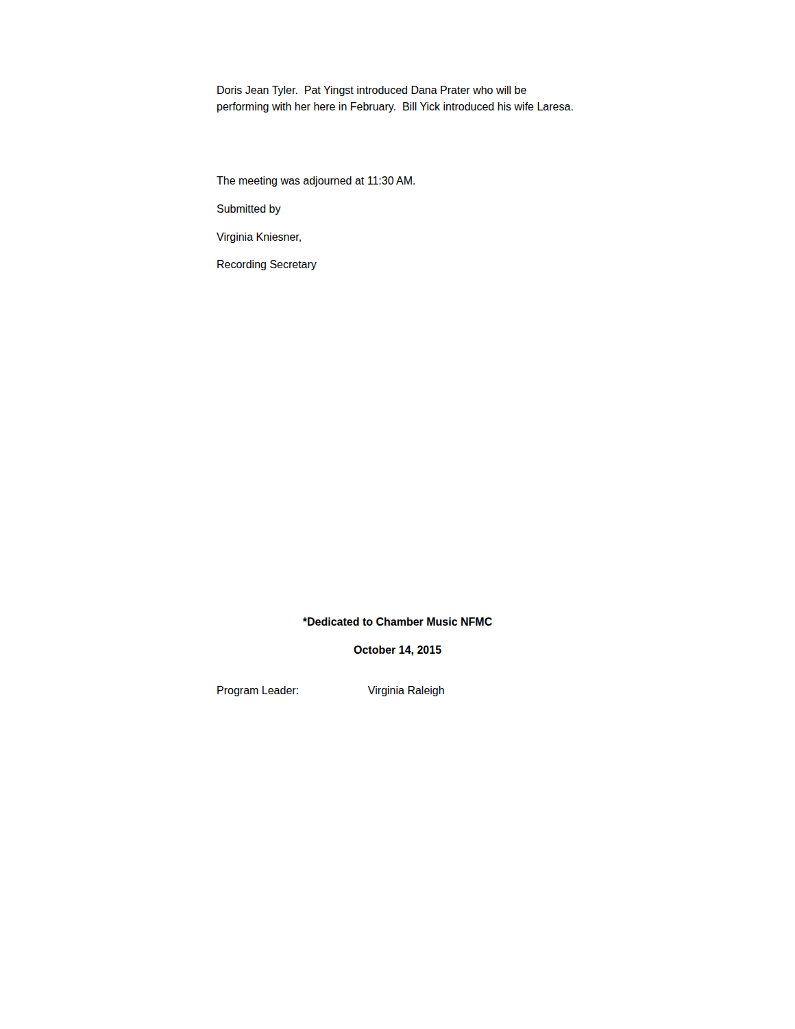Doris Jean Tyler. Pat Yingst introduced Dana Prater who will be performing with her here in February. Bill Yick introduced his wife Laresa.
The meeting was adjourned at 11:30 AM.
Submitted by
Virginia Kniesner,
Recording Secretary
*Dedicated to Chamber Music NFMC
October 14, 2015
Program Leader: Virginia Raleigh